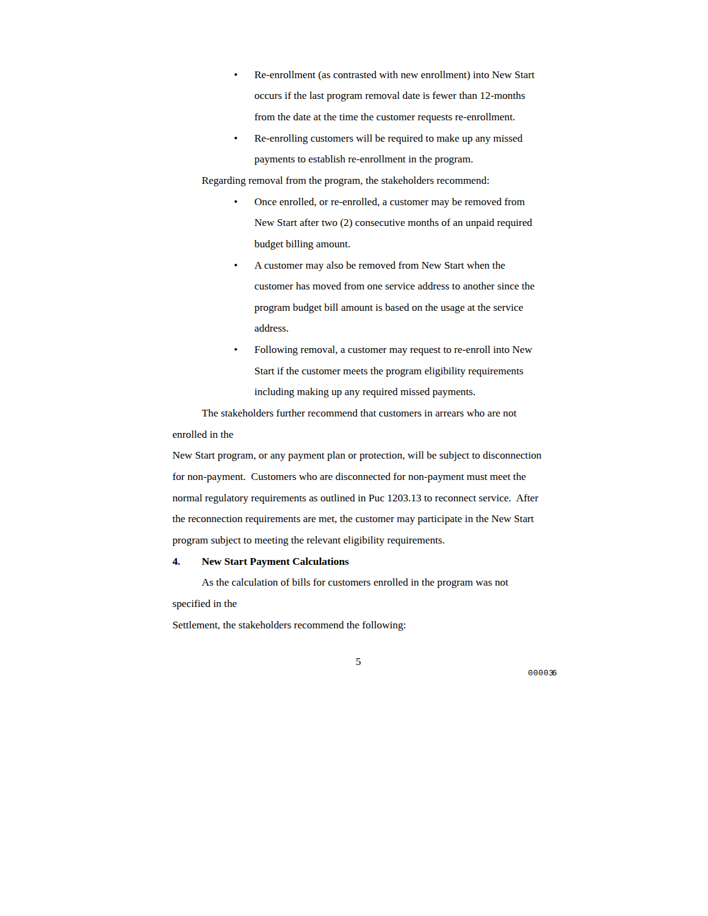Re-enrollment (as contrasted with new enrollment) into New Start occurs if the last program removal date is fewer than 12-months from the date at the time the customer requests re-enrollment.
Re-enrolling customers will be required to make up any missed payments to establish re-enrollment in the program.
Regarding removal from the program, the stakeholders recommend:
Once enrolled, or re-enrolled, a customer may be removed from New Start after two (2) consecutive months of an unpaid required budget billing amount.
A customer may also be removed from New Start when the customer has moved from one service address to another since the program budget bill amount is based on the usage at the service address.
Following removal, a customer may request to re-enroll into New Start if the customer meets the program eligibility requirements including making up any required missed payments.
The stakeholders further recommend that customers in arrears who are not enrolled in the
New Start program, or any payment plan or protection, will be subject to disconnection for non-payment. Customers who are disconnected for non-payment must meet the normal regulatory requirements as outlined in Puc 1203.13 to reconnect service. After the reconnection requirements are met, the customer may participate in the New Start program subject to meeting the relevant eligibility requirements.
4. New Start Payment Calculations
As the calculation of bills for customers enrolled in the program was not specified in the
Settlement, the stakeholders recommend the following:
5
000036